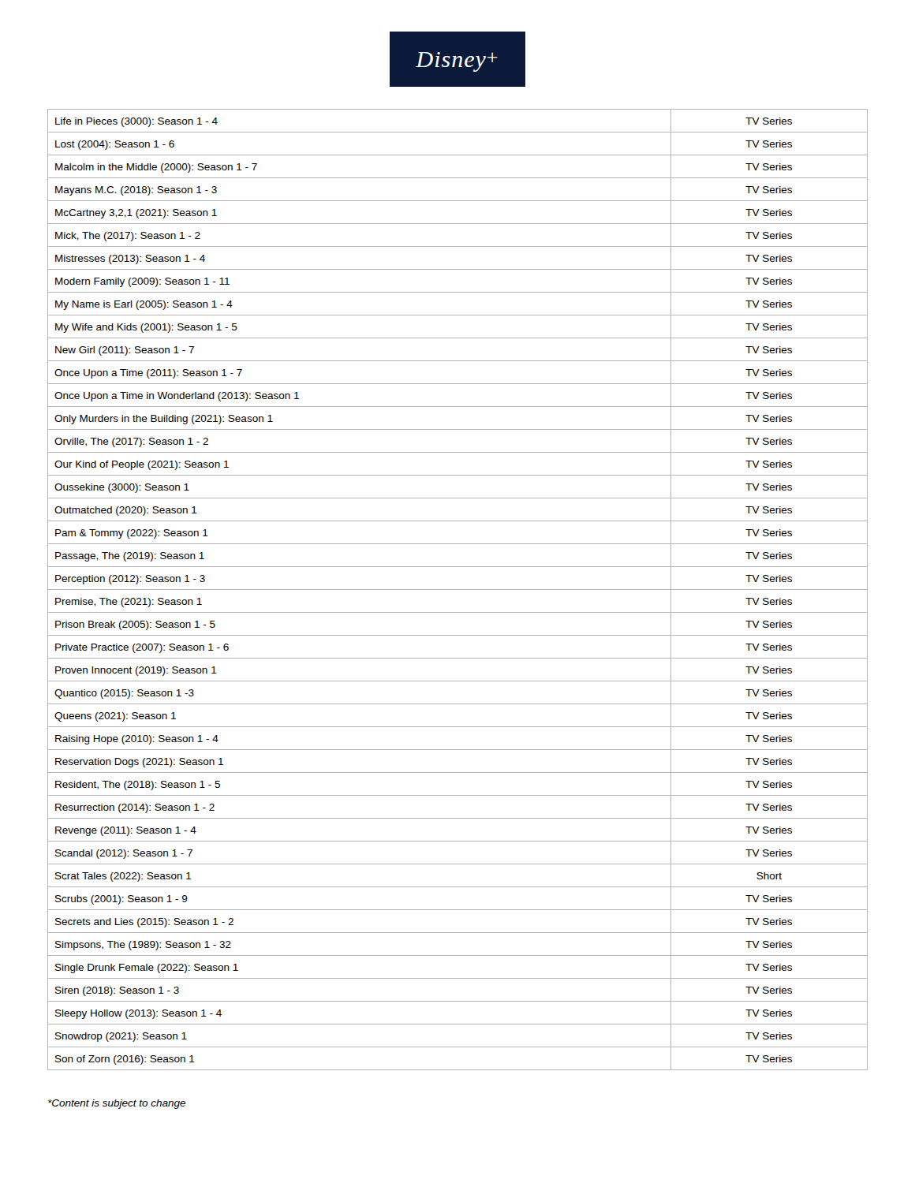Disney+
| Life in Pieces (3000): Season 1 - 4 | TV Series |
| Lost (2004): Season 1 - 6 | TV Series |
| Malcolm in the Middle (2000): Season 1 - 7 | TV Series |
| Mayans M.C. (2018): Season 1 - 3 | TV Series |
| McCartney 3,2,1 (2021): Season 1 | TV Series |
| Mick, The (2017): Season 1 - 2 | TV Series |
| Mistresses (2013): Season 1 - 4 | TV Series |
| Modern Family (2009): Season 1 - 11 | TV Series |
| My Name is Earl (2005): Season 1 - 4 | TV Series |
| My Wife and Kids (2001): Season 1 - 5 | TV Series |
| New Girl (2011): Season 1 - 7 | TV Series |
| Once Upon a Time (2011): Season 1 - 7 | TV Series |
| Once Upon a Time in Wonderland (2013): Season 1 | TV Series |
| Only Murders in the Building (2021): Season 1 | TV Series |
| Orville, The (2017): Season 1 - 2 | TV Series |
| Our Kind of People (2021): Season 1 | TV Series |
| Oussekine (3000): Season 1 | TV Series |
| Outmatched (2020): Season 1 | TV Series |
| Pam & Tommy (2022): Season 1 | TV Series |
| Passage, The (2019): Season 1 | TV Series |
| Perception (2012): Season 1 - 3 | TV Series |
| Premise, The (2021): Season 1 | TV Series |
| Prison Break (2005): Season 1 - 5 | TV Series |
| Private Practice (2007): Season 1 - 6 | TV Series |
| Proven Innocent (2019): Season 1 | TV Series |
| Quantico (2015): Season 1 -3 | TV Series |
| Queens (2021): Season 1 | TV Series |
| Raising Hope (2010): Season 1 - 4 | TV Series |
| Reservation Dogs (2021): Season 1 | TV Series |
| Resident, The (2018): Season 1 - 5 | TV Series |
| Resurrection (2014): Season 1 - 2 | TV Series |
| Revenge (2011): Season 1 - 4 | TV Series |
| Scandal (2012): Season 1 - 7 | TV Series |
| Scrat Tales (2022): Season 1 | Short |
| Scrubs (2001): Season 1 - 9 | TV Series |
| Secrets and Lies (2015): Season 1 - 2 | TV Series |
| Simpsons, The (1989): Season 1 - 32 | TV Series |
| Single Drunk Female (2022): Season 1 | TV Series |
| Siren (2018): Season 1 - 3 | TV Series |
| Sleepy Hollow (2013): Season 1 - 4 | TV Series |
| Snowdrop (2021): Season 1 | TV Series |
| Son of Zorn (2016): Season 1 | TV Series |
*Content is subject to change